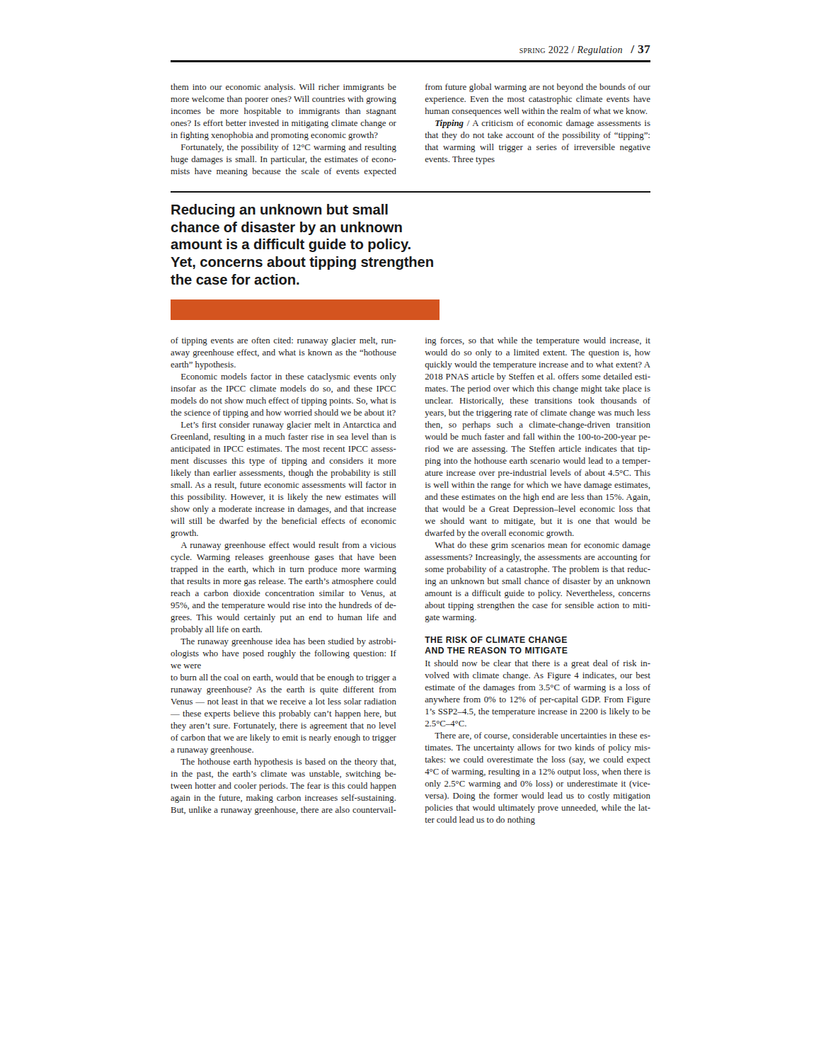spring 2022 / Regulation
/ 37
them into our economic analysis. Will richer immigrants be more welcome than poorer ones? Will countries with growing incomes be more hospitable to immigrants than stagnant ones? Is effort better invested in mitigating climate change or in fighting xenophobia and promoting economic growth?
Fortunately, the possibility of 12°C warming and resulting huge damages is small. In particular, the estimates of economists have meaning because the scale of events expected from future global warming are not beyond the bounds of our experience. Even the most catastrophic climate events have human consequences well within the realm of what we know.
Tipping / A criticism of economic damage assessments is that they do not take account of the possibility of “tipping”: that warming will trigger a series of irreversible negative events. Three types
Reducing an unknown but small chance of disaster by an unknown amount is a difficult guide to policy. Yet, concerns about tipping strengthen the case for action.
of tipping events are often cited: runaway glacier melt, runaway greenhouse effect, and what is known as the “hothouse earth” hypothesis.
Economic models factor in these cataclysmic events only insofar as the IPCC climate models do so, and these IPCC models do not show much effect of tipping points. So, what is the science of tipping and how worried should we be about it?
Let’s first consider runaway glacier melt in Antarctica and Greenland, resulting in a much faster rise in sea level than is anticipated in IPCC estimates. The most recent IPCC assessment discusses this type of tipping and considers it more likely than earlier assessments, though the probability is still small. As a result, future economic assessments will factor in this possibility. However, it is likely the new estimates will show only a moderate increase in damages, and that increase will still be dwarfed by the beneficial effects of economic growth.
A runaway greenhouse effect would result from a vicious cycle. Warming releases greenhouse gases that have been trapped in the earth, which in turn produce more warming that results in more gas release. The earth’s atmosphere could reach a carbon dioxide concentration similar to Venus, at 95%, and the temperature would rise into the hundreds of degrees. This would certainly put an end to human life and probably all life on earth.
The runaway greenhouse idea has been studied by astrobiologists who have posed roughly the following question: If we were
to burn all the coal on earth, would that be enough to trigger a runaway greenhouse? As the earth is quite different from Venus — not least in that we receive a lot less solar radiation — these experts believe this probably can’t happen here, but they aren’t sure. Fortunately, there is agreement that no level of carbon that we are likely to emit is nearly enough to trigger a runaway greenhouse.
The hothouse earth hypothesis is based on the theory that, in the past, the earth’s climate was unstable, switching between hotter and cooler periods. The fear is this could happen again in the future, making carbon increases self-sustaining. But, unlike a runaway greenhouse, there are also countervailing forces, so that while the temperature would increase, it would do so only to a limited extent. The question is, how quickly would the temperature increase and to what extent? A 2018 PNAS article by Steffen et al. offers some detailed estimates. The period over which this change might take place is unclear. Historically, these transitions took thousands of years, but the triggering rate of climate change was much less then, so perhaps such a climate-change-driven transition would be much faster and fall within the 100-to-200-year period we are assessing. The Steffen article indicates that tipping into the hothouse earth scenario would lead to a temperature increase over pre-industrial levels of about 4.5°C. This is well within the range for which we have damage estimates, and these estimates on the high end are less than 15%. Again, that would be a Great Depression–level economic loss that we should want to mitigate, but it is one that would be dwarfed by the overall economic growth.
What do these grim scenarios mean for economic damage assessments? Increasingly, the assessments are accounting for some probability of a catastrophe. The problem is that reducing an unknown but small chance of disaster by an unknown amount is a difficult guide to policy. Nevertheless, concerns about tipping strengthen the case for sensible action to mitigate warming.
The risk of climate change
and the reason to mitigate
It should now be clear that there is a great deal of risk involved with climate change. As Figure 4 indicates, our best estimate of the damages from 3.5°C of warming is a loss of anywhere from 0% to 12% of per-capital GDP. From Figure 1’s SSP2–4.5, the temperature increase in 2200 is likely to be 2.5°C–4°C.
There are, of course, considerable uncertainties in these estimates. The uncertainty allows for two kinds of policy mistakes: we could overestimate the loss (say, we could expect 4°C of warming, resulting in a 12% output loss, when there is only 2.5°C warming and 0% loss) or underestimate it (vice-versa). Doing the former would lead us to costly mitigation policies that would ultimately prove unneeded, while the latter could lead us to do nothing